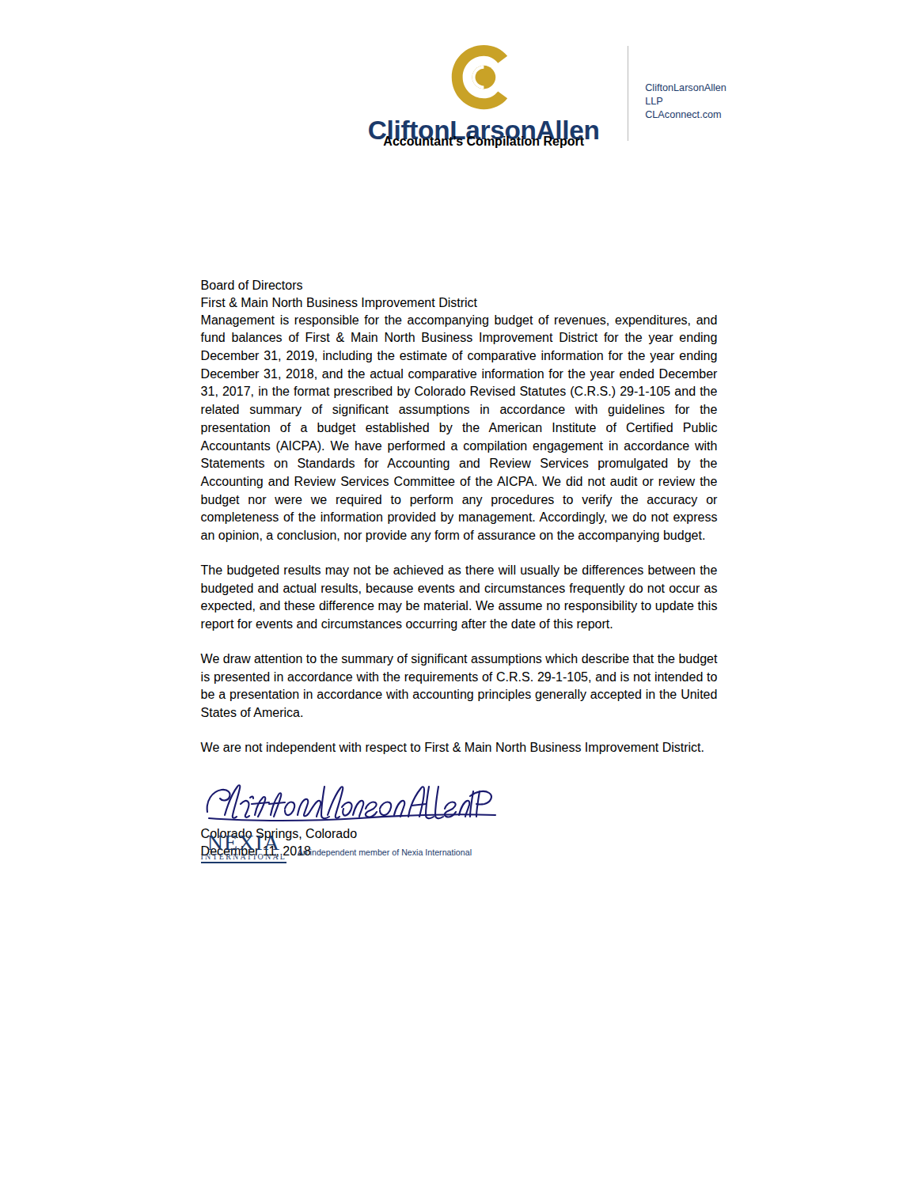Clifton Larson Allen
CliftonLarsonAllen LLP
CLAconnect.com
Accountant’s Compilation Report
Board of Directors
First & Main North Business Improvement District
Management is responsible for the accompanying budget of revenues, expenditures, and fund balances of First & Main North Business Improvement District for the year ending December 31, 2019, including the estimate of comparative information for the year ending December 31, 2018, and the actual comparative information for the year ended December 31, 2017, in the format prescribed by Colorado Revised Statutes (C.R.S.) 29-1-105 and the related summary of significant assumptions in accordance with guidelines for the presentation of a budget established by the American Institute of Certified Public Accountants (AICPA). We have performed a compilation engagement in accordance with Statements on Standards for Accounting and Review Services promulgated by the Accounting and Review Services Committee of the AICPA. We did not audit or review the budget nor were we required to perform any procedures to verify the accuracy or completeness of the information provided by management. Accordingly, we do not express an opinion, a conclusion, nor provide any form of assurance on the accompanying budget.
The budgeted results may not be achieved as there will usually be differences between the budgeted and actual results, because events and circumstances frequently do not occur as expected, and these difference may be material. We assume no responsibility to update this report for events and circumstances occurring after the date of this report.
We draw attention to the summary of significant assumptions which describe that the budget is presented in accordance with the requirements of C.R.S. 29-1-105, and is not intended to be a presentation in accordance with accounting principles generally accepted in the United States of America.
We are not independent with respect to First & Main North Business Improvement District.
Colorado Springs, Colorado
December 11, 2018
NEXIA INTERNATIONAL
An independent member of Nexia International